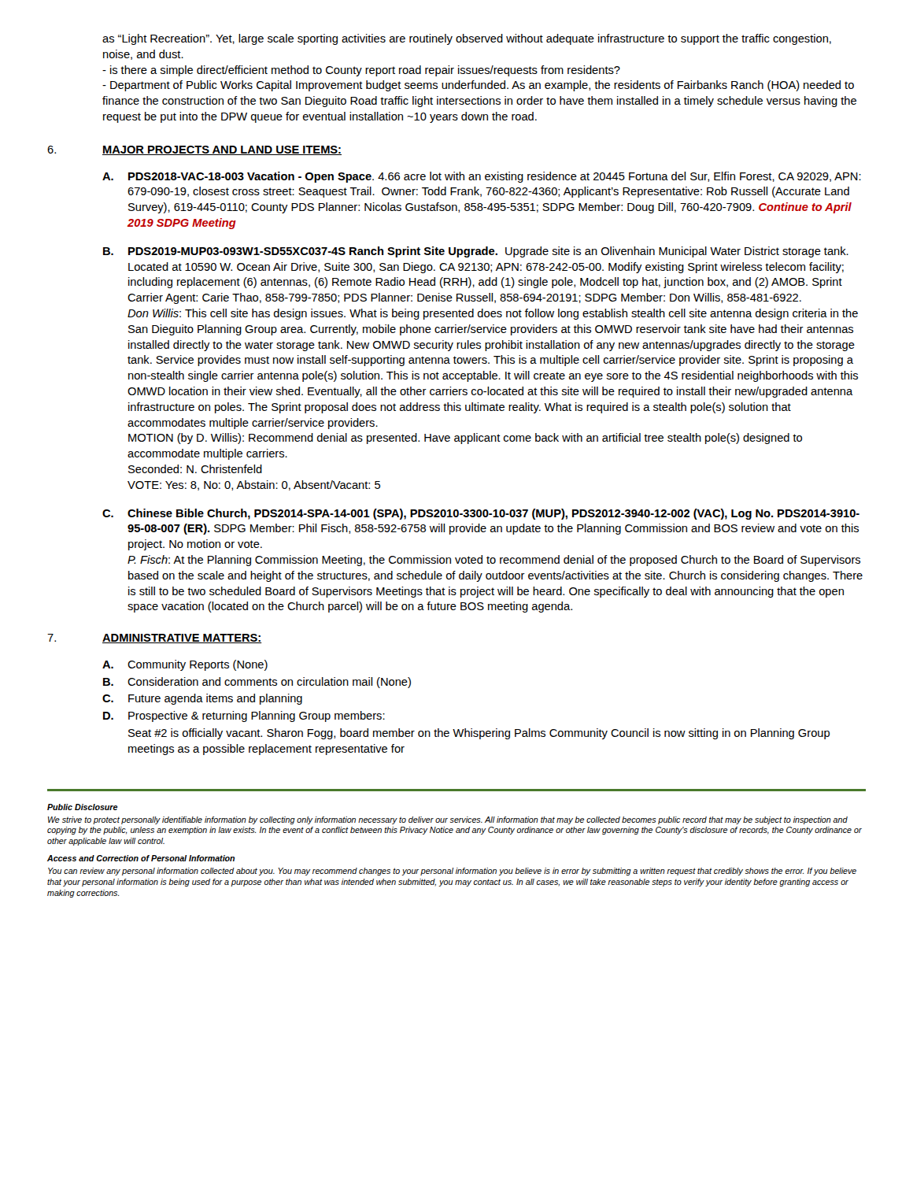as “Light Recreation”. Yet, large scale sporting activities are routinely observed without adequate infrastructure to support the traffic congestion, noise, and dust.
- is there a simple direct/efficient method to County report road repair issues/requests from residents?
- Department of Public Works Capital Improvement budget seems underfunded. As an example, the residents of Fairbanks Ranch (HOA) needed to finance the construction of the two San Dieguito Road traffic light intersections in order to have them installed in a timely schedule versus having the request be put into the DPW queue for eventual installation ~10 years down the road.
6.
MAJOR PROJECTS AND LAND USE ITEMS:
A.
PDS2018-VAC-18-003 Vacation - Open Space. 4.66 acre lot with an existing residence at 20445 Fortuna del Sur, Elfin Forest, CA 92029, APN: 679-090-19, closest cross street: Seaquest Trail. Owner: Todd Frank, 760-822-4360; Applicant’s Representative: Rob Russell (Accurate Land Survey), 619-445-0110; County PDS Planner: Nicolas Gustafson, 858-495-5351; SDPG Member: Doug Dill, 760-420-7909. Continue to April 2019 SDPG Meeting
B.
PDS2019-MUP03-093W1-SD55XC037-4S Ranch Sprint Site Upgrade. Upgrade site is an Olivenhain Municipal Water District storage tank. Located at 10590 W. Ocean Air Drive, Suite 300, San Diego. CA 92130; APN: 678-242-05-00. Modify existing Sprint wireless telecom facility; including replacement (6) antennas, (6) Remote Radio Head (RRH), add (1) single pole, Modcell top hat, junction box, and (2) AMOB. Sprint Carrier Agent: Carie Thao, 858-799-7850; PDS Planner: Denise Russell, 858-694-20191; SDPG Member: Don Willis, 858-481-6922.
Don Willis: This cell site has design issues. What is being presented does not follow long establish stealth cell site antenna design criteria in the San Dieguito Planning Group area. Currently, mobile phone carrier/service providers at this OMWD reservoir tank site have had their antennas installed directly to the water storage tank. New OMWD security rules prohibit installation of any new antennas/upgrades directly to the storage tank. Service provides must now install self-supporting antenna towers. This is a multiple cell carrier/service provider site. Sprint is proposing a non-stealth single carrier antenna pole(s) solution. This is not acceptable. It will create an eye sore to the 4S residential neighborhoods with this OMWD location in their view shed. Eventually, all the other carriers co-located at this site will be required to install their new/upgraded antenna infrastructure on poles. The Sprint proposal does not address this ultimate reality. What is required is a stealth pole(s) solution that accommodates multiple carrier/service providers.
MOTION (by D. Willis): Recommend denial as presented. Have applicant come back with an artificial tree stealth pole(s) designed to accommodate multiple carriers.
Seconded: N. Christenfeld
VOTE: Yes: 8, No: 0, Abstain: 0, Absent/Vacant: 5
C.
Chinese Bible Church, PDS2014-SPA-14-001 (SPA), PDS2010-3300-10-037 (MUP), PDS2012-3940-12-002 (VAC), Log No. PDS2014-3910-95-08-007 (ER). SDPG Member: Phil Fisch, 858-592-6758 will provide an update to the Planning Commission and BOS review and vote on this project. No motion or vote.
P. Fisch: At the Planning Commission Meeting, the Commission voted to recommend denial of the proposed Church to the Board of Supervisors based on the scale and height of the structures, and schedule of daily outdoor events/activities at the site. Church is considering changes. There is still to be two scheduled Board of Supervisors Meetings that is project will be heard. One specifically to deal with announcing that the open space vacation (located on the Church parcel) will be on a future BOS meeting agenda.
7.
ADMINISTRATIVE MATTERS:
A.
Community Reports (None)
B.
Consideration and comments on circulation mail (None)
C.
Future agenda items and planning
D.
Prospective & returning Planning Group members:
Seat #2 is officially vacant. Sharon Fogg, board member on the Whispering Palms Community Council is now sitting in on Planning Group meetings as a possible replacement representative for
Public Disclosure
We strive to protect personally identifiable information by collecting only information necessary to deliver our services. All information that may be collected becomes public record that may be subject to inspection and copying by the public, unless an exemption in law exists. In the event of a conflict between this Privacy Notice and any County ordinance or other law governing the County's disclosure of records, the County ordinance or other applicable law will control.
Access and Correction of Personal Information
You can review any personal information collected about you. You may recommend changes to your personal information you believe is in error by submitting a written request that credibly shows the error. If you believe that your personal information is being used for a purpose other than what was intended when submitted, you may contact us. In all cases, we will take reasonable steps to verify your identity before granting access or making corrections.